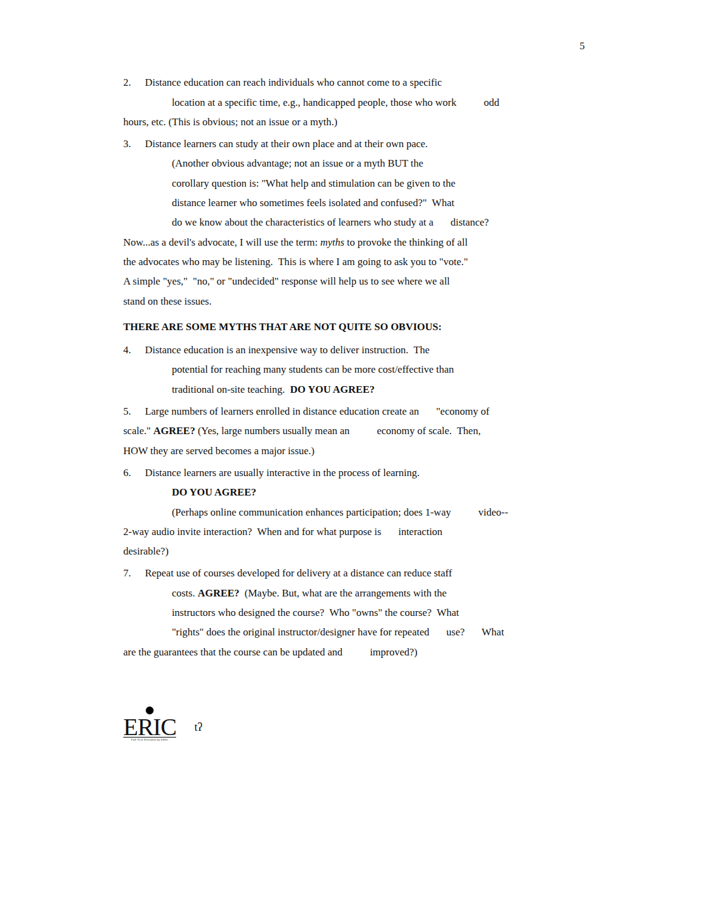5
Distance education can reach individuals who cannot come to a specific location at a specific time, e.g., handicapped people, those who work odd hours, etc. (This is obvious; not an issue or a myth.)
Distance learners can study at their own place and at their own pace. (Another obvious advantage; not an issue or a myth BUT the corollary question is: "What help and stimulation can be given to the distance learner who sometimes feels isolated and confused?" What do we know about the characteristics of learners who study at a distance? Now...as a devil's advocate, I will use the term: myths to provoke the thinking of all the advocates who may be listening. This is where I am going to ask you to "vote." A simple "yes," "no," or "undecided" response will help us to see where we all stand on these issues.
THERE ARE SOME MYTHS THAT ARE NOT QUITE SO OBVIOUS:
Distance education is an inexpensive way to deliver instruction. The potential for reaching many students can be more cost/effective than traditional on-site teaching. DO YOU AGREE?
Large numbers of learners enrolled in distance education create an "economy of scale." AGREE? (Yes, large numbers usually mean an economy of scale. Then, HOW they are served becomes a major issue.)
Distance learners are usually interactive in the process of learning. DO YOU AGREE? (Perhaps online communication enhances participation; does 1-way video-- 2-way audio invite interaction? When and for what purpose is interaction desirable?)
Repeat use of courses developed for delivery at a distance can reduce staff costs. AGREE? (Maybe. But, what are the arrangements with the instructors who designed the course? Who "owns" the course? What "rights" does the original instructor/designer have for repeated use? What are the guarantees that the course can be updated and improved?)
ERIC
Full Text Provided by ERIC
tʔ